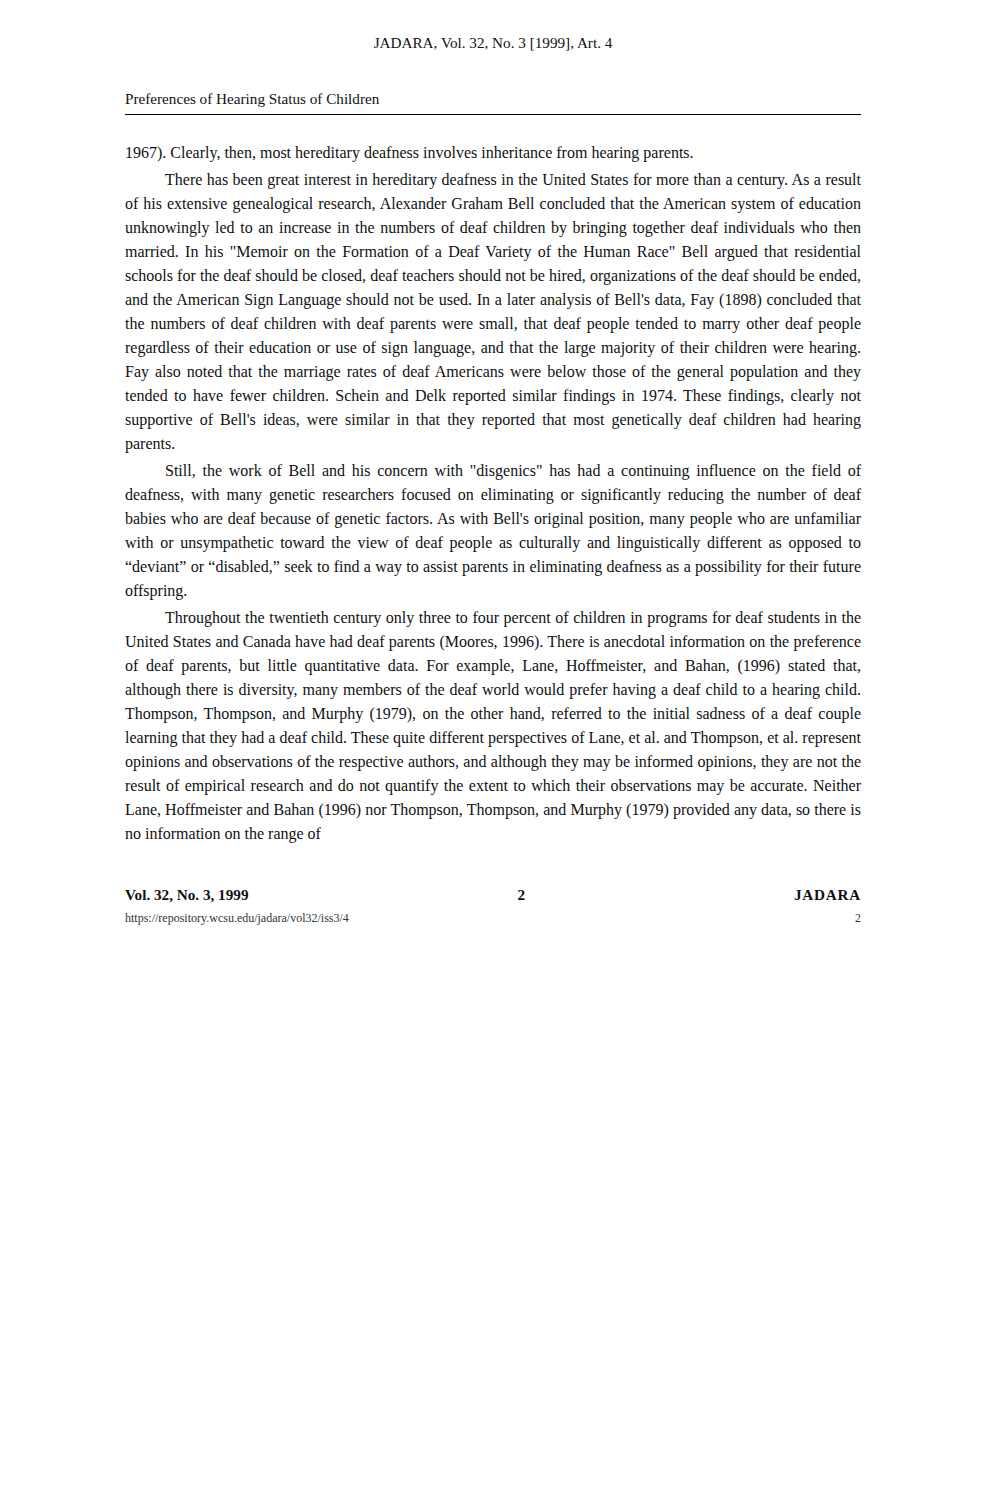JADARA, Vol. 32, No. 3 [1999], Art. 4
Preferences of Hearing Status of Children
1967). Clearly, then, most hereditary deafness involves inheritance from hearing parents.
There has been great interest in hereditary deafness in the United States for more than a century. As a result of his extensive genealogical research, Alexander Graham Bell concluded that the American system of education unknowingly led to an increase in the numbers of deaf children by bringing together deaf individuals who then married. In his "Memoir on the Formation of a Deaf Variety of the Human Race" Bell argued that residential schools for the deaf should be closed, deaf teachers should not be hired, organizations of the deaf should be ended, and the American Sign Language should not be used. In a later analysis of Bell's data, Fay (1898) concluded that the numbers of deaf children with deaf parents were small, that deaf people tended to marry other deaf people regardless of their education or use of sign language, and that the large majority of their children were hearing. Fay also noted that the marriage rates of deaf Americans were below those of the general population and they tended to have fewer children. Schein and Delk reported similar findings in 1974. These findings, clearly not supportive of Bell's ideas, were similar in that they reported that most genetically deaf children had hearing parents.
Still, the work of Bell and his concern with "disgenics" has had a continuing influence on the field of deafness, with many genetic researchers focused on eliminating or significantly reducing the number of deaf babies who are deaf because of genetic factors. As with Bell's original position, many people who are unfamiliar with or unsympathetic toward the view of deaf people as culturally and linguistically different as opposed to “deviant” or “disabled,” seek to find a way to assist parents in eliminating deafness as a possibility for their future offspring.
Throughout the twentieth century only three to four percent of children in programs for deaf students in the United States and Canada have had deaf parents (Moores, 1996). There is anecdotal information on the preference of deaf parents, but little quantitative data. For example, Lane, Hoffmeister, and Bahan, (1996) stated that, although there is diversity, many members of the deaf world would prefer having a deaf child to a hearing child. Thompson, Thompson, and Murphy (1979), on the other hand, referred to the initial sadness of a deaf couple learning that they had a deaf child. These quite different perspectives of Lane, et al. and Thompson, et al. represent opinions and observations of the respective authors, and although they may be informed opinions, they are not the result of empirical research and do not quantify the extent to which their observations may be accurate. Neither Lane, Hoffmeister and Bahan (1996) nor Thompson, Thompson, and Murphy (1979) provided any data, so there is no information on the range of
Vol. 32, No. 3, 1999 2 JADARA
https://repository.wcsu.edu/jadara/vol32/iss3/4 2